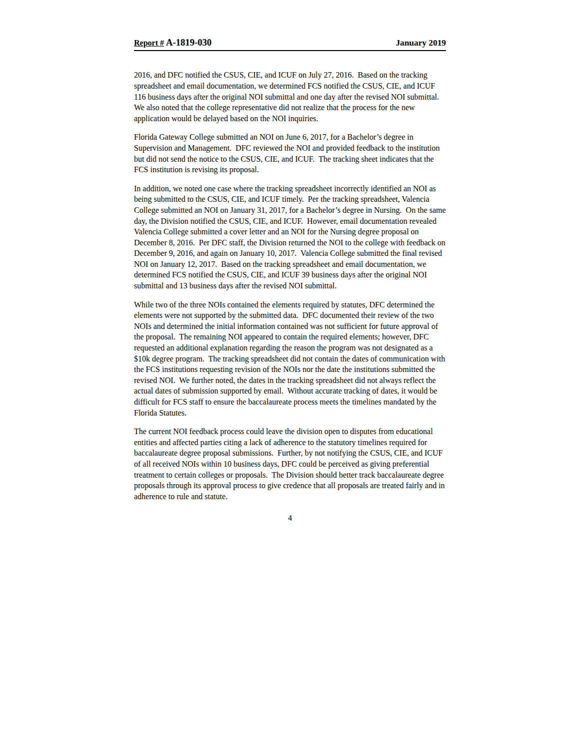Report # A-1819-030
January 2019
2016, and DFC notified the CSUS, CIE, and ICUF on July 27, 2016. Based on the tracking spreadsheet and email documentation, we determined FCS notified the CSUS, CIE, and ICUF 116 business days after the original NOI submittal and one day after the revised NOI submittal. We also noted that the college representative did not realize that the process for the new application would be delayed based on the NOI inquiries.
Florida Gateway College submitted an NOI on June 6, 2017, for a Bachelor’s degree in Supervision and Management. DFC reviewed the NOI and provided feedback to the institution but did not send the notice to the CSUS, CIE, and ICUF. The tracking sheet indicates that the FCS institution is revising its proposal.
In addition, we noted one case where the tracking spreadsheet incorrectly identified an NOI as being submitted to the CSUS, CIE, and ICUF timely. Per the tracking spreadsheet, Valencia College submitted an NOI on January 31, 2017, for a Bachelor’s degree in Nursing. On the same day, the Division notified the CSUS, CIE, and ICUF. However, email documentation revealed Valencia College submitted a cover letter and an NOI for the Nursing degree proposal on December 8, 2016. Per DFC staff, the Division returned the NOI to the college with feedback on December 9, 2016, and again on January 10, 2017. Valencia College submitted the final revised NOI on January 12, 2017. Based on the tracking spreadsheet and email documentation, we determined FCS notified the CSUS, CIE, and ICUF 39 business days after the original NOI submittal and 13 business days after the revised NOI submittal.
While two of the three NOIs contained the elements required by statutes, DFC determined the elements were not supported by the submitted data. DFC documented their review of the two NOIs and determined the initial information contained was not sufficient for future approval of the proposal. The remaining NOI appeared to contain the required elements; however, DFC requested an additional explanation regarding the reason the program was not designated as a $10k degree program. The tracking spreadsheet did not contain the dates of communication with the FCS institutions requesting revision of the NOIs nor the date the institutions submitted the revised NOI. We further noted, the dates in the tracking spreadsheet did not always reflect the actual dates of submission supported by email. Without accurate tracking of dates, it would be difficult for FCS staff to ensure the baccalaureate process meets the timelines mandated by the Florida Statutes.
The current NOI feedback process could leave the division open to disputes from educational entities and affected parties citing a lack of adherence to the statutory timelines required for baccalaureate degree proposal submissions. Further, by not notifying the CSUS, CIE, and ICUF of all received NOIs within 10 business days, DFC could be perceived as giving preferential treatment to certain colleges or proposals. The Division should better track baccalaureate degree proposals through its approval process to give credence that all proposals are treated fairly and in adherence to rule and statute.
4